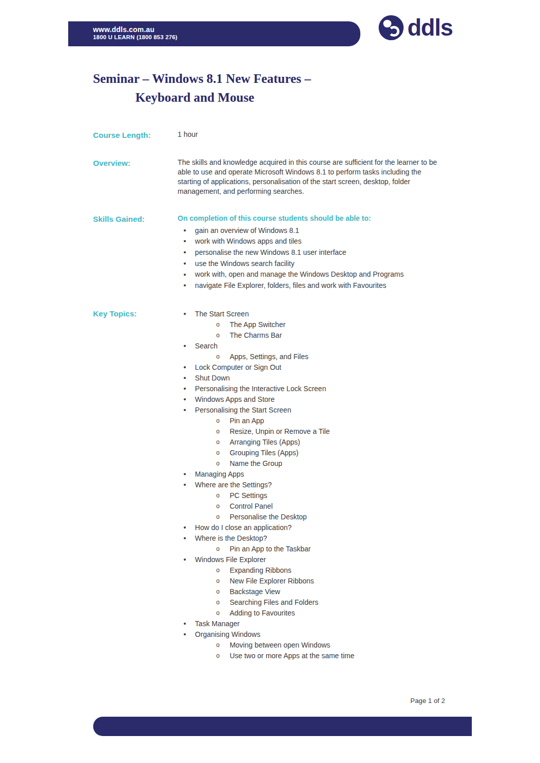www.ddls.com.au
1800 U LEARN (1800 853 276)
ddls
Seminar – Windows 8.1 New Features – Keyboard and Mouse
Course Length:
1 hour
Overview:
The skills and knowledge acquired in this course are sufficient for the learner to be able to use and operate Microsoft Windows 8.1 to perform tasks including the starting of applications, personalisation of the start screen, desktop, folder management, and performing searches.
Skills Gained:
On completion of this course students should be able to:
gain an overview of Windows 8.1
work with Windows apps and tiles
personalise the new Windows 8.1 user interface
use the Windows search facility
work with, open and manage the Windows Desktop and Programs
navigate File Explorer, folders, files and work with Favourites
Key Topics:
The Start Screen
The App Switcher
The Charms Bar
Search
Apps, Settings, and Files
Lock Computer or Sign Out
Shut Down
Personalising the Interactive Lock Screen
Windows Apps and Store
Personalising the Start Screen
Pin an App
Resize, Unpin or Remove a Tile
Arranging Tiles (Apps)
Grouping Tiles (Apps)
Name the Group
Managing Apps
Where are the Settings?
PC Settings
Control Panel
Personalise the Desktop
How do I close an application?
Where is the Desktop?
Pin an App to the Taskbar
Windows File Explorer
Expanding Ribbons
New File Explorer Ribbons
Backstage View
Searching Files and Folders
Adding to Favourites
Task Manager
Organising Windows
Moving between open Windows
Use two or more Apps at the same time
Page 1 of 2